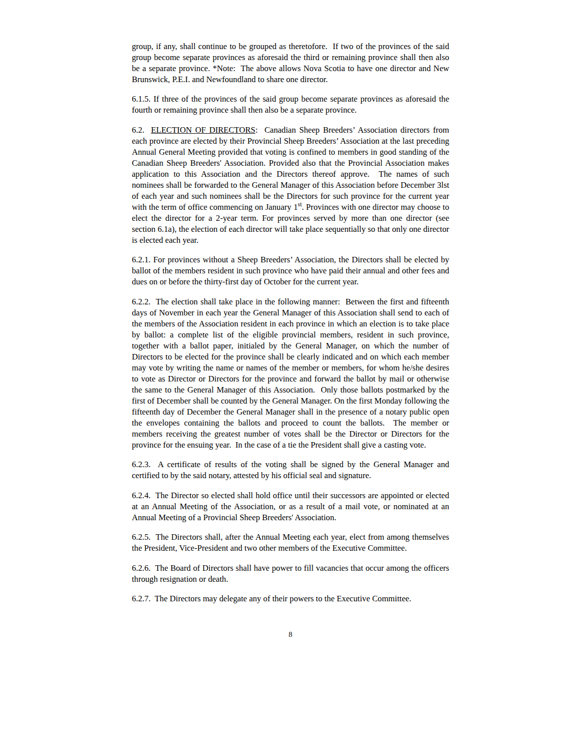group, if any, shall continue to be grouped as theretofore. If two of the provinces of the said group become separate provinces as aforesaid the third or remaining province shall then also be a separate province. *Note: The above allows Nova Scotia to have one director and New Brunswick, P.E.I. and Newfoundland to share one director.
6.1.5. If three of the provinces of the said group become separate provinces as aforesaid the fourth or remaining province shall then also be a separate province.
6.2. ELECTION OF DIRECTORS: Canadian Sheep Breeders’ Association directors from each province are elected by their Provincial Sheep Breeders’ Association at the last preceding Annual General Meeting provided that voting is confined to members in good standing of the Canadian Sheep Breeders' Association. Provided also that the Provincial Association makes application to this Association and the Directors thereof approve. The names of such nominees shall be forwarded to the General Manager of this Association before December 3lst of each year and such nominees shall be the Directors for such province for the current year with the term of office commencing on January 1st. Provinces with one director may choose to elect the director for a 2-year term. For provinces served by more than one director (see section 6.1a), the election of each director will take place sequentially so that only one director is elected each year.
6.2.1. For provinces without a Sheep Breeders’ Association, the Directors shall be elected by ballot of the members resident in such province who have paid their annual and other fees and dues on or before the thirty-first day of October for the current year.
6.2.2. The election shall take place in the following manner: Between the first and fifteenth days of November in each year the General Manager of this Association shall send to each of the members of the Association resident in each province in which an election is to take place by ballot: a complete list of the eligible provincial members, resident in such province, together with a ballot paper, initialed by the General Manager, on which the number of Directors to be elected for the province shall be clearly indicated and on which each member may vote by writing the name or names of the member or members, for whom he/she desires to vote as Director or Directors for the province and forward the ballot by mail or otherwise the same to the General Manager of this Association. Only those ballots postmarked by the first of December shall be counted by the General Manager. On the first Monday following the fifteenth day of December the General Manager shall in the presence of a notary public open the envelopes containing the ballots and proceed to count the ballots. The member or members receiving the greatest number of votes shall be the Director or Directors for the province for the ensuing year. In the case of a tie the President shall give a casting vote.
6.2.3. A certificate of results of the voting shall be signed by the General Manager and certified to by the said notary, attested by his official seal and signature.
6.2.4. The Director so elected shall hold office until their successors are appointed or elected at an Annual Meeting of the Association, or as a result of a mail vote, or nominated at an Annual Meeting of a Provincial Sheep Breeders' Association.
6.2.5. The Directors shall, after the Annual Meeting each year, elect from among themselves the President, Vice-President and two other members of the Executive Committee.
6.2.6. The Board of Directors shall have power to fill vacancies that occur among the officers through resignation or death.
6.2.7. The Directors may delegate any of their powers to the Executive Committee.
8